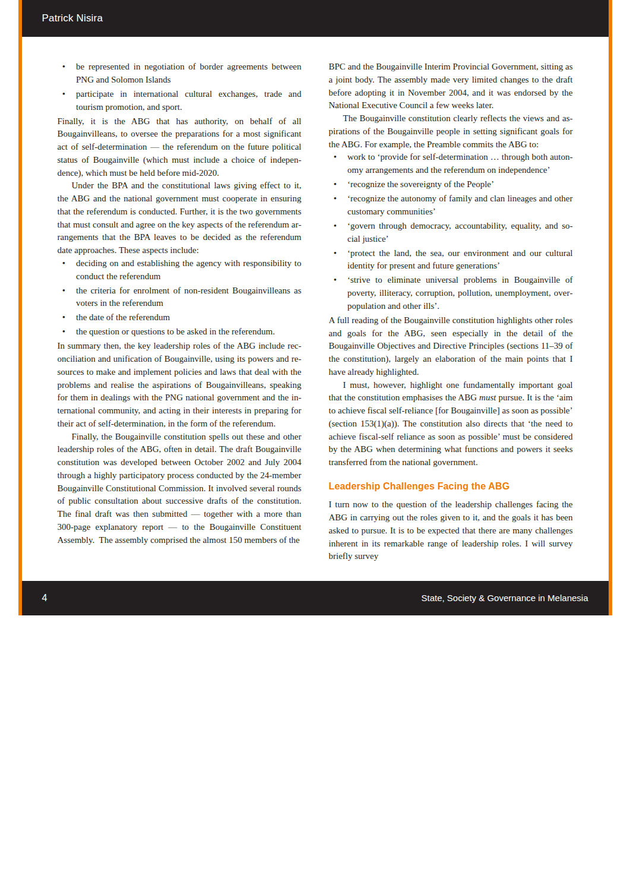Patrick Nisira
be represented in negotiation of border agreements between PNG and Solomon Islands
participate in international cultural exchanges, trade and tourism promotion, and sport.
Finally, it is the ABG that has authority, on behalf of all Bougainvilleans, to oversee the preparations for a most significant act of self-determination — the referendum on the future political status of Bougainville (which must include a choice of independence), which must be held before mid-2020.
Under the BPA and the constitutional laws giving effect to it, the ABG and the national government must cooperate in ensuring that the referendum is conducted. Further, it is the two governments that must consult and agree on the key aspects of the referendum arrangements that the BPA leaves to be decided as the referendum date approaches. These aspects include:
deciding on and establishing the agency with responsibility to conduct the referendum
the criteria for enrolment of non-resident Bougainvilleans as voters in the referendum
the date of the referendum
the question or questions to be asked in the referendum.
In summary then, the key leadership roles of the ABG include reconciliation and unification of Bougainville, using its powers and resources to make and implement policies and laws that deal with the problems and realise the aspirations of Bougainvilleans, speaking for them in dealings with the PNG national government and the international community, and acting in their interests in preparing for their act of self-determination, in the form of the referendum.
Finally, the Bougainville constitution spells out these and other leadership roles of the ABG, often in detail. The draft Bougainville constitution was developed between October 2002 and July 2004 through a highly participatory process conducted by the 24-member Bougainville Constitutional Commission. It involved several rounds of public consultation about successive drafts of the constitution. The final draft was then submitted — together with a more than 300-page explanatory report — to the Bougainville Constituent Assembly. The assembly comprised the almost 150 members of the
BPC and the Bougainville Interim Provincial Government, sitting as a joint body. The assembly made very limited changes to the draft before adopting it in November 2004, and it was endorsed by the National Executive Council a few weeks later.
The Bougainville constitution clearly reflects the views and aspirations of the Bougainville people in setting significant goals for the ABG. For example, the Preamble commits the ABG to:
work to ‘provide for self-determination … through both autonomy arrangements and the referendum on independence’
‘recognize the sovereignty of the People’
‘recognize the autonomy of family and clan lineages and other customary communities’
‘govern through democracy, accountability, equality, and social justice’
‘protect the land, the sea, our environment and our cultural identity for present and future generations’
‘strive to eliminate universal problems in Bougainville of poverty, illiteracy, corruption, pollution, unemployment, overpopulation and other ills’.
A full reading of the Bougainville constitution highlights other roles and goals for the ABG, seen especially in the detail of the Bougainville Objectives and Directive Principles (sections 11–39 of the constitution), largely an elaboration of the main points that I have already highlighted.
I must, however, highlight one fundamentally important goal that the constitution emphasises the ABG must pursue. It is the ‘aim to achieve fiscal self-reliance [for Bougainville] as soon as possible’ (section 153(1)(a)). The constitution also directs that ‘the need to achieve fiscal-self reliance as soon as possible’ must be considered by the ABG when determining what functions and powers it seeks transferred from the national government.
Leadership Challenges Facing the ABG
I turn now to the question of the leadership challenges facing the ABG in carrying out the roles given to it, and the goals it has been asked to pursue. It is to be expected that there are many challenges inherent in its remarkable range of leadership roles. I will survey briefly survey
4
State, Society & Governance in Melanesia